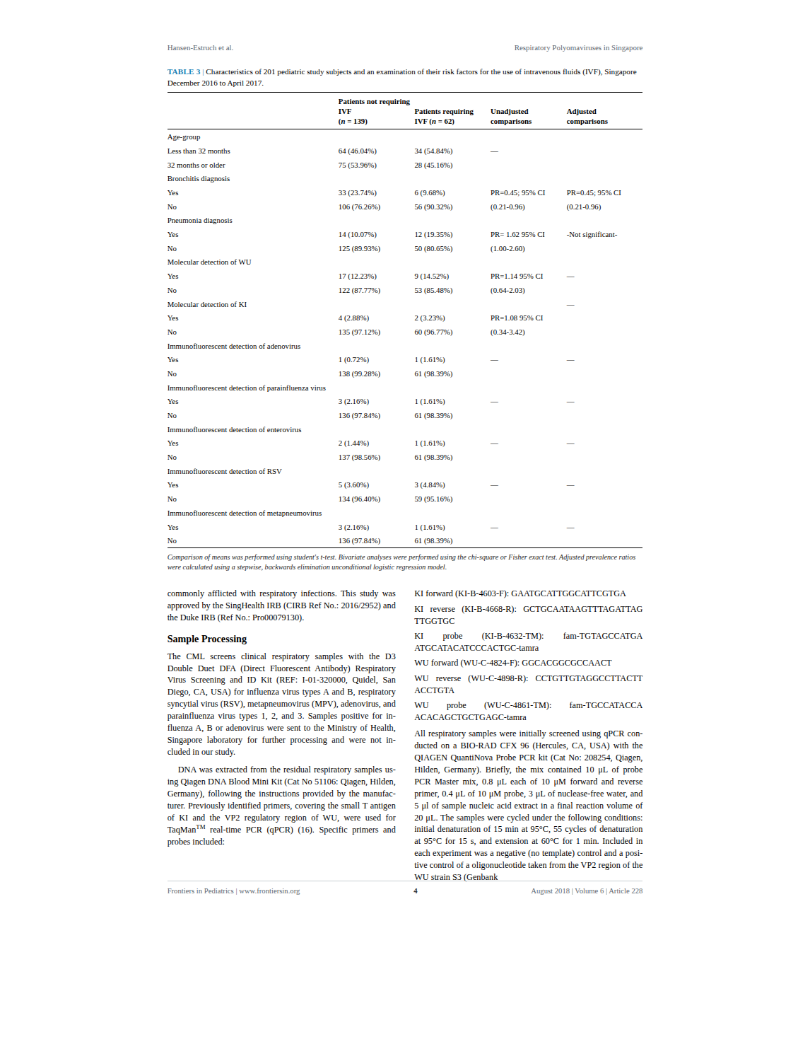Hansen-Estruch et al.
Respiratory Polyomaviruses in Singapore
TABLE 3 | Characteristics of 201 pediatric study subjects and an examination of their risk factors for the use of intravenous fluids (IVF), Singapore December 2016 to April 2017.
| | Patients not requiring IVF ( n = 139) | Patients requiring IVF ( n = 62) | Unadjusted comparisons | Adjusted comparisons |
| --- | --- | --- | --- | --- |
| Age-group | | | | |
| Less than 32 months | 64 (46.04%) | 34 (54.84%) | — | |
| 32 months or older | 75 (53.96%) | 28 (45.16%) | | |
| Bronchitis diagnosis | | | | |
| Yes | 33 (23.74%) | 6 (9.68%) | PR=0.45; 95% CI | PR=0.45; 95% CI |
| No | 106 (76.26%) | 56 (90.32%) | (0.21-0.96) | (0.21-0.96) |
| Pneumonia diagnosis | | | | |
| Yes | 14 (10.07%) | 12 (19.35%) | PR= 1.62 95% CI | -Not significant- |
| No | 125 (89.93%) | 50 (80.65%) | (1.00-2.60) | |
| Molecular detection of WU | | | | |
| Yes | 17 (12.23%) | 9 (14.52%) | PR=1.14 95% CI | — |
| No | 122 (87.77%) | 53 (85.48%) | (0.64-2.03) | |
| Molecular detection of KI | | | | — |
| Yes | 4 (2.88%) | 2 (3.23%) | PR=1.08 95% CI | |
| No | 135 (97.12%) | 60 (96.77%) | (0.34-3.42) | |
| Immunofluorescent detection of adenovirus | | | | |
| Yes | 1 (0.72%) | 1 (1.61%) | — | — |
| No | 138 (99.28%) | 61 (98.39%) | | |
| Immunofluorescent detection of parainfluenza virus | | | | |
| Yes | 3 (2.16%) | 1 (1.61%) | — | — |
| No | 136 (97.84%) | 61 (98.39%) | | |
| Immunofluorescent detection of enterovirus | | | | |
| Yes | 2 (1.44%) | 1 (1.61%) | — | — |
| No | 137 (98.56%) | 61 (98.39%) | | |
| Immunofluorescent detection of RSV | | | | |
| Yes | 5 (3.60%) | 3 (4.84%) | — | — |
| No | 134 (96.40%) | 59 (95.16%) | | |
| Immunofluorescent detection of metapneumovirus | | | | |
| Yes | 3 (2.16%) | 1 (1.61%) | — | — |
| No | 136 (97.84%) | 61 (98.39%) | | |
Comparison of means was performed using student's t-test. Bivariate analyses were performed using the chi-square or Fisher exact test. Adjusted prevalence ratios were calculated using a stepwise, backwards elimination unconditional logistic regression model.
commonly afflicted with respiratory infections. This study was approved by the SingHealth IRB (CIRB Ref No.: 2016/2952) and the Duke IRB (Ref No.: Pro00079130).
Sample Processing
The CML screens clinical respiratory samples with the D3 Double Duet DFA (Direct Fluorescent Antibody) Respiratory Virus Screening and ID Kit (REF: I-01-320000, Quidel, San Diego, CA, USA) for influenza virus types A and B, respiratory syncytial virus (RSV), metapneumovirus (MPV), adenovirus, and parainfluenza virus types 1, 2, and 3. Samples positive for influenza A, B or adenovirus were sent to the Ministry of Health, Singapore laboratory for further processing and were not included in our study.
DNA was extracted from the residual respiratory samples using Qiagen DNA Blood Mini Kit (Cat No 51106: Qiagen, Hilden, Germany), following the instructions provided by the manufacturer. Previously identified primers, covering the small T antigen of KI and the VP2 regulatory region of WU, were used for TaqManTM real-time PCR (qPCR) (16). Specific primers and probes included:
KI forward (KI-B-4603-F): GAATGCATTGGCATTCGTGA
KI reverse (KI-B-4668-R): GCTGCAATAAGTTTAGATTAG TTGGTGC
KI probe (KI-B-4632-TM): fam-TGTAGCCATGA ATGCATACATCCCACTGC-tamra
WU forward (WU-C-4824-F): GGCACGGCGCCAACT
WU reverse (WU-C-4898-R): CCTGTTGTAGGCCTTACTT ACCTGTA
WU probe (WU-C-4861-TM): fam-TGCCATACCA ACACAGCTGCTGAGC-tamra
All respiratory samples were initially screened using qPCR conducted on a BIO-RAD CFX 96 (Hercules, CA, USA) with the QIAGEN QuantiNova Probe PCR kit (Cat No: 208254, Qiagen, Hilden, Germany). Briefly, the mix contained 10 μL of probe PCR Master mix, 0.8 μL each of 10 μM forward and reverse primer, 0.4 μL of 10 μM probe, 3 μL of nuclease-free water, and 5 μl of sample nucleic acid extract in a final reaction volume of 20 μL. The samples were cycled under the following conditions: initial denaturation of 15 min at 95°C, 55 cycles of denaturation at 95°C for 15 s, and extension at 60°C for 1 min. Included in each experiment was a negative (no template) control and a positive control of a oligonucleotide taken from the VP2 region of the WU strain S3 (Genbank
Frontiers in Pediatrics | www.frontiersin.org
4
August 2018 | Volume 6 | Article 228